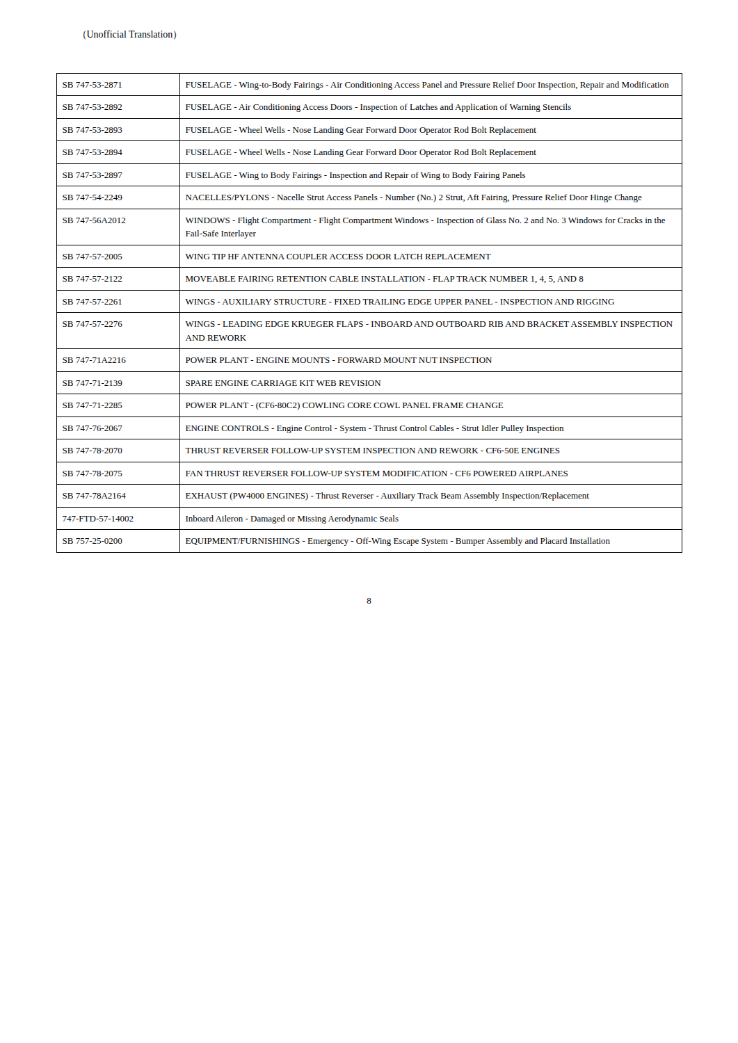（Unofficial Translation）
| SB 747-53-2871 | FUSELAGE - Wing-to-Body Fairings - Air Conditioning Access Panel and Pressure Relief Door Inspection, Repair and Modification |
| SB 747-53-2892 | FUSELAGE - Air Conditioning Access Doors - Inspection of Latches and Application of Warning Stencils |
| SB 747-53-2893 | FUSELAGE - Wheel Wells - Nose Landing Gear Forward Door Operator Rod Bolt Replacement |
| SB 747-53-2894 | FUSELAGE - Wheel Wells - Nose Landing Gear Forward Door Operator Rod Bolt Replacement |
| SB 747-53-2897 | FUSELAGE - Wing to Body Fairings - Inspection and Repair of Wing to Body Fairing Panels |
| SB 747-54-2249 | NACELLES/PYLONS - Nacelle Strut Access Panels - Number (No.) 2 Strut, Aft Fairing, Pressure Relief Door Hinge Change |
| SB 747-56A2012 | WINDOWS - Flight Compartment - Flight Compartment Windows - Inspection of Glass No. 2 and No. 3 Windows for Cracks in the Fail-Safe Interlayer |
| SB 747-57-2005 | WING TIP HF ANTENNA COUPLER ACCESS DOOR LATCH REPLACEMENT |
| SB 747-57-2122 | MOVEABLE FAIRING RETENTION CABLE INSTALLATION - FLAP TRACK NUMBER 1, 4, 5, AND 8 |
| SB 747-57-2261 | WINGS - AUXILIARY STRUCTURE - FIXED TRAILING EDGE UPPER PANEL - INSPECTION AND RIGGING |
| SB 747-57-2276 | WINGS - LEADING EDGE KRUEGER FLAPS - INBOARD AND OUTBOARD RIB AND BRACKET ASSEMBLY INSPECTION AND REWORK |
| SB 747-71A2216 | POWER PLANT - ENGINE MOUNTS - FORWARD MOUNT NUT INSPECTION |
| SB 747-71-2139 | SPARE ENGINE CARRIAGE KIT WEB REVISION |
| SB 747-71-2285 | POWER PLANT - (CF6-80C2) COWLING CORE COWL PANEL FRAME CHANGE |
| SB 747-76-2067 | ENGINE CONTROLS - Engine Control - System - Thrust Control Cables - Strut Idler Pulley Inspection |
| SB 747-78-2070 | THRUST REVERSER FOLLOW-UP SYSTEM INSPECTION AND REWORK - CF6-50E ENGINES |
| SB 747-78-2075 | FAN THRUST REVERSER FOLLOW-UP SYSTEM MODIFICATION - CF6 POWERED AIRPLANES |
| SB 747-78A2164 | EXHAUST (PW4000 ENGINES) - Thrust Reverser - Auxiliary Track Beam Assembly Inspection/Replacement |
| 747-FTD-57-14002 | Inboard Aileron - Damaged or Missing Aerodynamic Seals |
| SB 757-25-0200 | EQUIPMENT/FURNISHINGS - Emergency - Off-Wing Escape System - Bumper Assembly and Placard Installation |
8